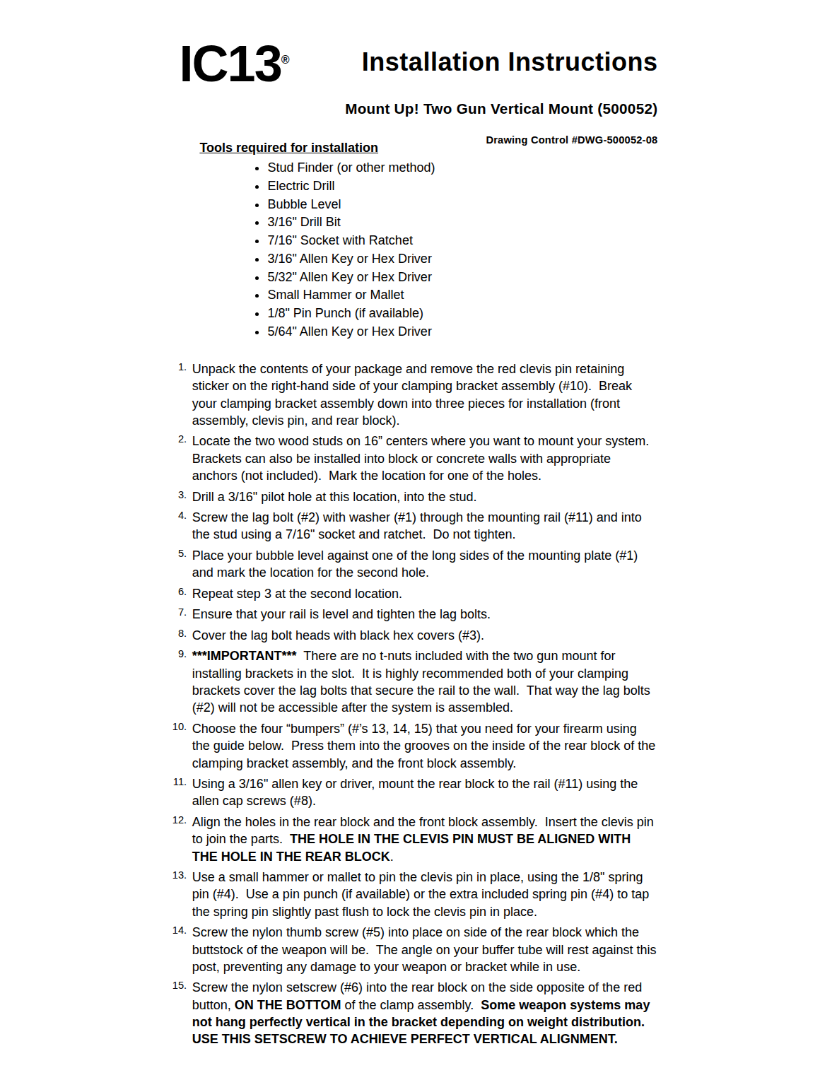IC13®
Installation Instructions
Mount Up! Two Gun Vertical Mount (500052)
Drawing Control #DWG-500052-08
Tools required for installation
Stud Finder (or other method)
Electric Drill
Bubble Level
3/16" Drill Bit
7/16" Socket with Ratchet
3/16" Allen Key or Hex Driver
5/32" Allen Key or Hex Driver
Small Hammer or Mallet
1/8" Pin Punch (if available)
5/64" Allen Key or Hex Driver
Unpack the contents of your package and remove the red clevis pin retaining sticker on the right-hand side of your clamping bracket assembly (#10). Break your clamping bracket assembly down into three pieces for installation (front assembly, clevis pin, and rear block).
Locate the two wood studs on 16” centers where you want to mount your system. Brackets can also be installed into block or concrete walls with appropriate anchors (not included). Mark the location for one of the holes.
Drill a 3/16" pilot hole at this location, into the stud.
Screw the lag bolt (#2) with washer (#1) through the mounting rail (#11) and into the stud using a 7/16" socket and ratchet. Do not tighten.
Place your bubble level against one of the long sides of the mounting plate (#1) and mark the location for the second hole.
Repeat step 3 at the second location.
Ensure that your rail is level and tighten the lag bolts.
Cover the lag bolt heads with black hex covers (#3).
***IMPORTANT*** There are no t-nuts included with the two gun mount for installing brackets in the slot. It is highly recommended both of your clamping brackets cover the lag bolts that secure the rail to the wall. That way the lag bolts (#2) will not be accessible after the system is assembled.
Choose the four “bumpers” (#’s 13, 14, 15) that you need for your firearm using the guide below. Press them into the grooves on the inside of the rear block of the clamping bracket assembly, and the front block assembly.
Using a 3/16" allen key or driver, mount the rear block to the rail (#11) using the allen cap screws (#8).
Align the holes in the rear block and the front block assembly. Insert the clevis pin to join the parts. THE HOLE IN THE CLEVIS PIN MUST BE ALIGNED WITH THE HOLE IN THE REAR BLOCK.
Use a small hammer or mallet to pin the clevis pin in place, using the 1/8" spring pin (#4). Use a pin punch (if available) or the extra included spring pin (#4) to tap the spring pin slightly past flush to lock the clevis pin in place.
Screw the nylon thumb screw (#5) into place on side of the rear block which the buttstock of the weapon will be. The angle on your buffer tube will rest against this post, preventing any damage to your weapon or bracket while in use.
Screw the nylon setscrew (#6) into the rear block on the side opposite of the red button, ON THE BOTTOM of the clamp assembly. Some weapon systems may not hang perfectly vertical in the bracket depending on weight distribution. USE THIS SETSCREW TO ACHIEVE PERFECT VERTICAL ALIGNMENT.